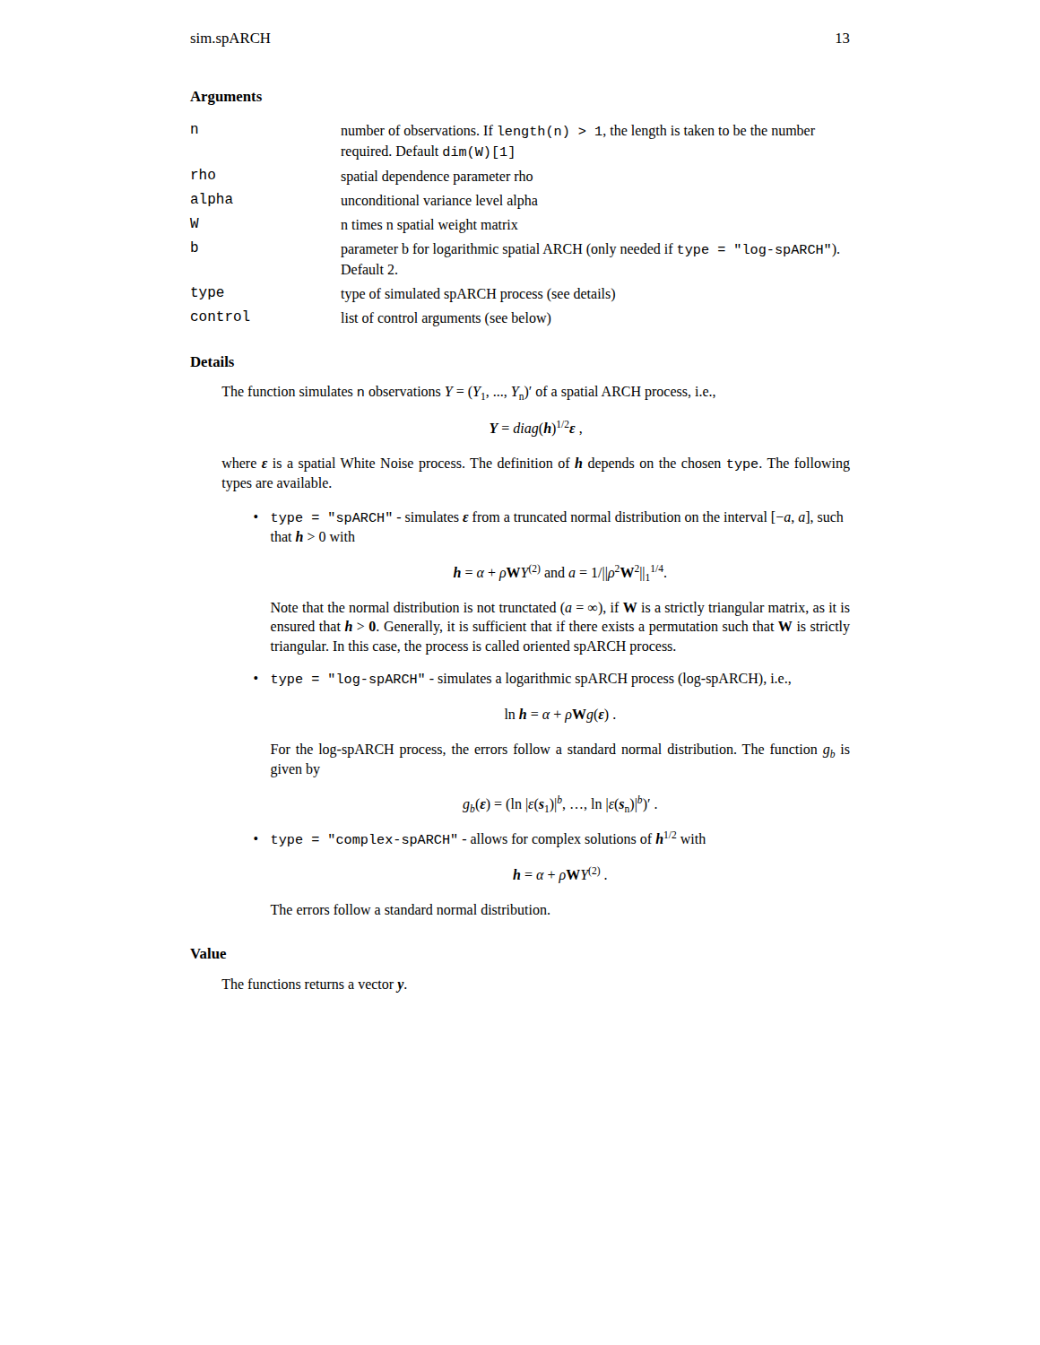sim.spARCH 13
Arguments
n
number of observations. If length(n) > 1, the length is taken to be the number required. Default dim(W)[1]
rho
spatial dependence parameter rho
alpha
unconditional variance level alpha
W
n times n spatial weight matrix
b
parameter b for logarithmic spatial ARCH (only needed if type = "log-spARCH"). Default 2.
type
type of simulated spARCH process (see details)
control
list of control arguments (see below)
Details
The function simulates n observations Y = (Y1, ..., Yn)′ of a spatial ARCH process, i.e.,
Y = diag(h)1/2ε ,
where ε is a spatial White Noise process. The definition of h depends on the chosen type. The following types are available.
type = "spARCH" - simulates ε from a truncated normal distribution on the interval [−a, a], such that h > 0 with
h = α + ρWY(2) and a = 1/||ρ2W2||11/4.
Note that the normal distribution is not trunctated (a = ∞), if W is a strictly triangular matrix, as it is ensured that h > 0. Generally, it is sufficient that if there exists a permutation such that W is strictly triangular. In this case, the process is called oriented spARCH process.
type = "log-spARCH" - simulates a logarithmic spARCH process (log-spARCH), i.e.,
ln h = α + ρWg(ε) .
For the log-spARCH process, the errors follow a standard normal distribution. The function gb is given by
gb(ε) = (ln |ε(s1)|b, …, ln |ε(sn)|b)′ .
type = "complex-spARCH" - allows for complex solutions of h1/2 with
h = α + ρWY(2) .
The errors follow a standard normal distribution.
Value
The functions returns a vector y.